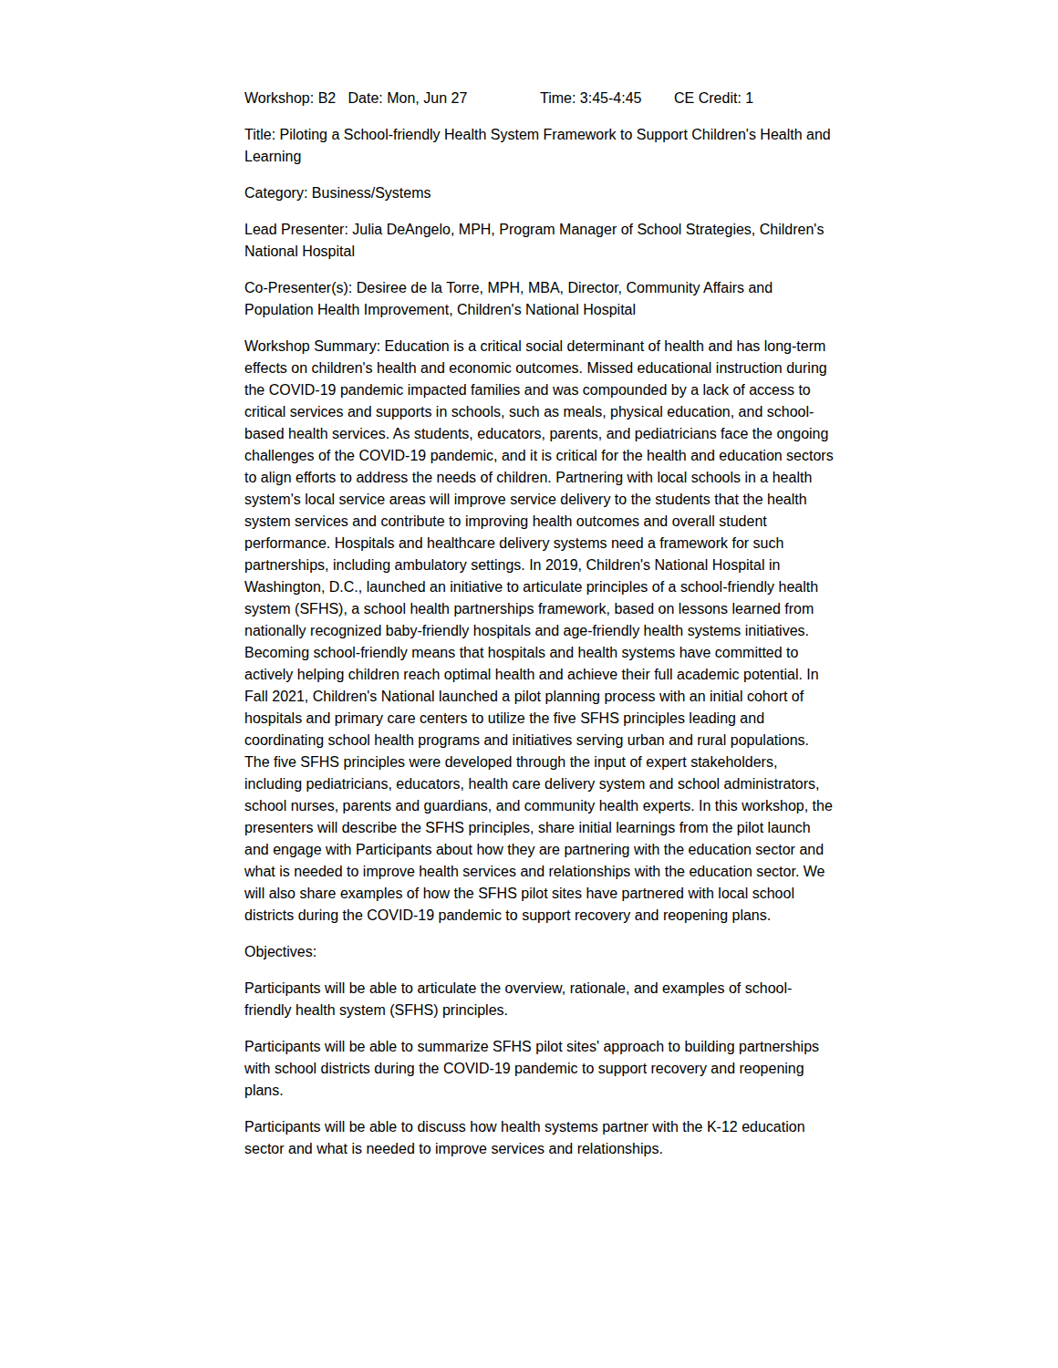Workshop: B2 Date: Mon, Jun 27 Time: 3:45-4:45 CE Credit: 1
Title: Piloting a School-friendly Health System Framework to Support Children's Health and Learning
Category: Business/Systems
Lead Presenter: Julia DeAngelo, MPH, Program Manager of School Strategies, Children's National Hospital
Co-Presenter(s): Desiree de la Torre, MPH, MBA, Director, Community Affairs and Population Health Improvement, Children's National Hospital
Workshop Summary: Education is a critical social determinant of health and has long-term effects on children's health and economic outcomes. Missed educational instruction during the COVID-19 pandemic impacted families and was compounded by a lack of access to critical services and supports in schools, such as meals, physical education, and school-based health services. As students, educators, parents, and pediatricians face the ongoing challenges of the COVID-19 pandemic, and it is critical for the health and education sectors to align efforts to address the needs of children. Partnering with local schools in a health system's local service areas will improve service delivery to the students that the health system services and contribute to improving health outcomes and overall student performance. Hospitals and healthcare delivery systems need a framework for such partnerships, including ambulatory settings. In 2019, Children's National Hospital in Washington, D.C., launched an initiative to articulate principles of a school-friendly health system (SFHS), a school health partnerships framework, based on lessons learned from nationally recognized baby-friendly hospitals and age-friendly health systems initiatives. Becoming school-friendly means that hospitals and health systems have committed to actively helping children reach optimal health and achieve their full academic potential. In Fall 2021, Children's National launched a pilot planning process with an initial cohort of hospitals and primary care centers to utilize the five SFHS principles leading and coordinating school health programs and initiatives serving urban and rural populations. The five SFHS principles were developed through the input of expert stakeholders, including pediatricians, educators, health care delivery system and school administrators, school nurses, parents and guardians, and community health experts. In this workshop, the presenters will describe the SFHS principles, share initial learnings from the pilot launch and engage with Participants about how they are partnering with the education sector and what is needed to improve health services and relationships with the education sector. We will also share examples of how the SFHS pilot sites have partnered with local school districts during the COVID-19 pandemic to support recovery and reopening plans.
Objectives:
Participants will be able to articulate the overview, rationale, and examples of school-friendly health system (SFHS) principles.
Participants will be able to summarize SFHS pilot sites' approach to building partnerships with school districts during the COVID-19 pandemic to support recovery and reopening plans.
Participants will be able to discuss how health systems partner with the K-12 education sector and what is needed to improve services and relationships.